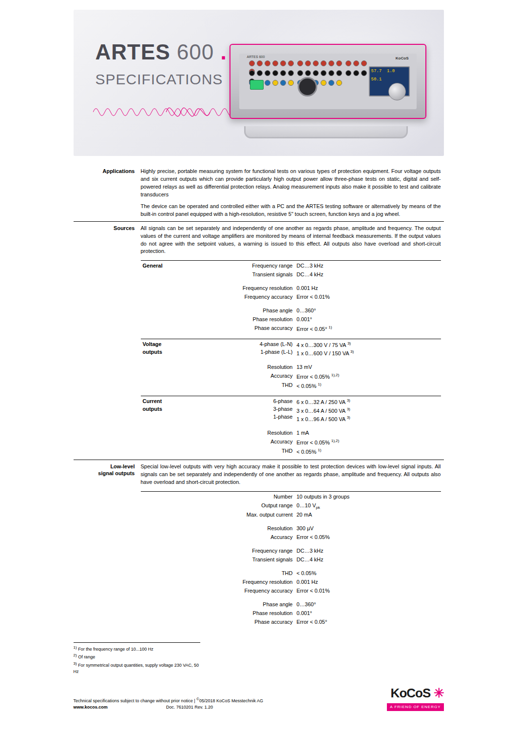ARTES 600 .
SPECIFICATIONS
ARTES 600
KoCoS
57.7 1.0
50.1
| Applications | Highly precise, portable measuring system for functional tests on various types of protection equipment. Four voltage outputs and six current outputs which can provide particularly high output power allow three-phase tests on static, digital and self-powered relays as well as differential protection relays. Analog measurement inputs also make it possible to test and calibrate transducers The device can be operated and controlled either with a PC and the ARTES testing software or alternatively by means of the built-in control panel equipped with a high-resolution, resistive 5" touch screen, function keys and a jog wheel. |
| Sources | All signals can be set separately and independently of one another as regards phase, amplitude and frequency. The output values of the current and voltage amplifiers are monitored by means of internal feedback measurements. If the output values do not agree with the setpoint values, a warning is issued to this effect. All outputs also have overload and short-circuit protection. / General / Frequency range / DC…3 kHz / / / Transient signals / DC…4 kHz / / / Frequency resolution / 0.001 Hz / / / Frequency accuracy / Error < 0.01% / / / Phase angle / 0…360° / / / Phase resolution / 0.001° / / / Phase accuracy / Error < 0.05° 1) / / Voltage outputs / 4-phase (L-N) 1-phase (L-L) / 4 x 0…300 V / 75 VA 3) 1 x 0…600 V / 150 VA 3) / / / Resolution / 13 mV / / / Accuracy / Error < 0.05% 1),2) / / / THD / < 0.05% 1) / / Current outputs / 6-phase 3-phase 1-phase / 6 x 0…32 A / 250 VA 3) 3 x 0…64 A / 500 VA 3) 1 x 0…96 A / 500 VA 3) / / / Resolution / 1 mA / / / Accuracy / Error < 0.05% 1),2) / / / THD / < 0.05% 1) / |
| Low-level signal outputs | Special low-level outputs with very high accuracy make it possible to test protection devices with low-level signal inputs. All signals can be set separately and independently of one another as regards phase, amplitude and frequency. All outputs also have overload and short-circuit protection. / / Number / 10 outputs in 3 groups / / / Output range / 0…10 V pk / / / Max. output current / 20 mA / / / Resolution / 300 µV / / / Accuracy / Error < 0.05% / / / Frequency range / DC…3 kHz / / / Transient signals / DC…4 kHz / / / THD / < 0.05% / / / Frequency resolution / 0.001 Hz / / / Frequency accuracy / Error < 0.01% / / / Phase angle / 0…360° / / / Phase resolution / 0.001° / / / Phase accuracy / Error < 0.05° / |
1) For the frequency range of 10...100 Hz
2) Of range
3) For symmetrical output quantities, supply voltage 230 VAC, 50 Hz
Technical specifications subject to change without prior notice | ©05/2018 KoCoS Messtechnik AG
www.kocos.com Doc. 7610201 Rev. 1.20
KoCoS ✳
A FRIEND OF ENERGY